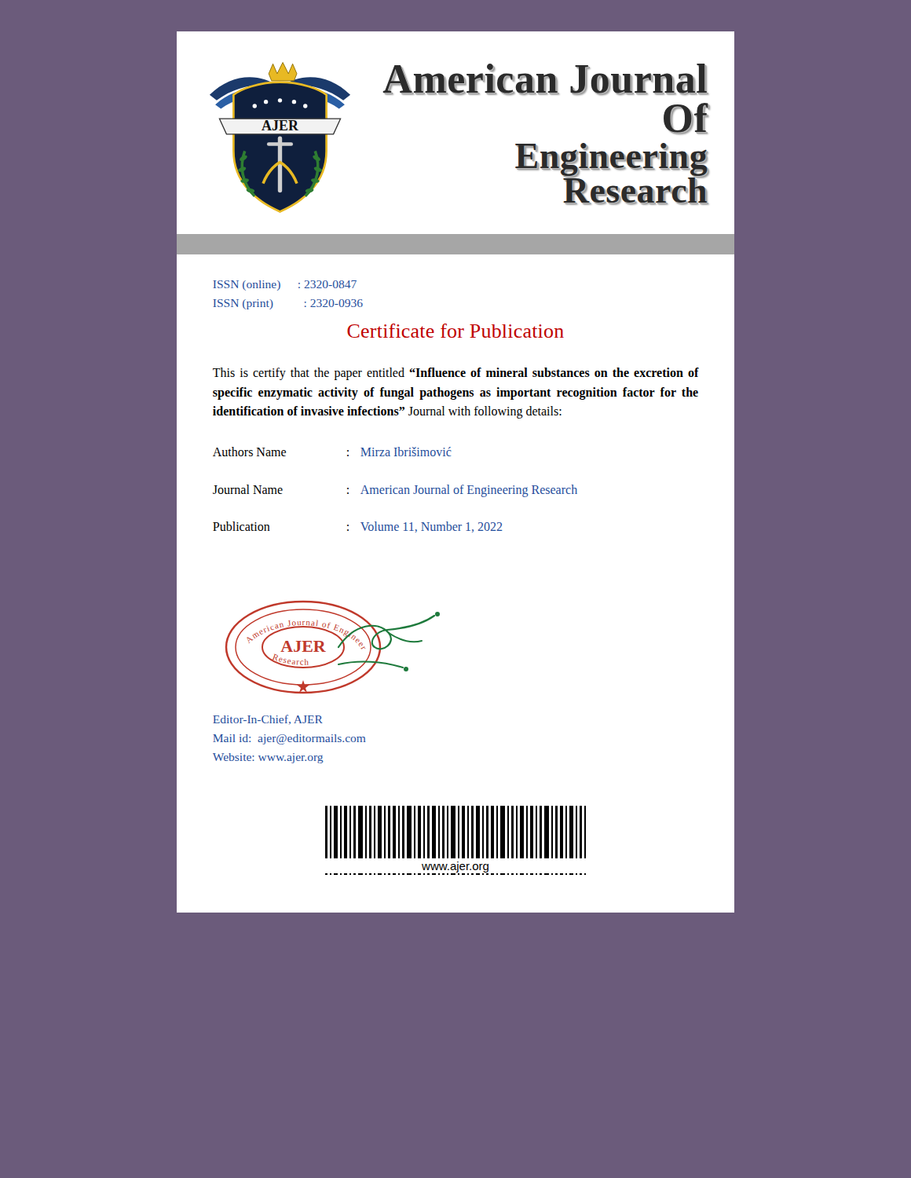AJER
American Journal Of
Engineering Research
ISSN (online): 2320-0847
ISSN (print) : 2320-0936
Certificate for Publication
This is certify that the paper entitled “Influence of mineral substances on the excretion of specific enzymatic activity of fungal pathogens as important recognition factor for the identification of invasive infections” Journal with following details:
Authors Name
:
Mirza Ibrišimović
Journal Name
:
American Journal of Engineering Research
Publication
:
Volume 11, Number 1, 2022
American Journal of Engineering Research AJER
Editor-In-Chief, AJER
Mail id: ajer@editormails.com
Website: www.ajer.org
www.ajer.org